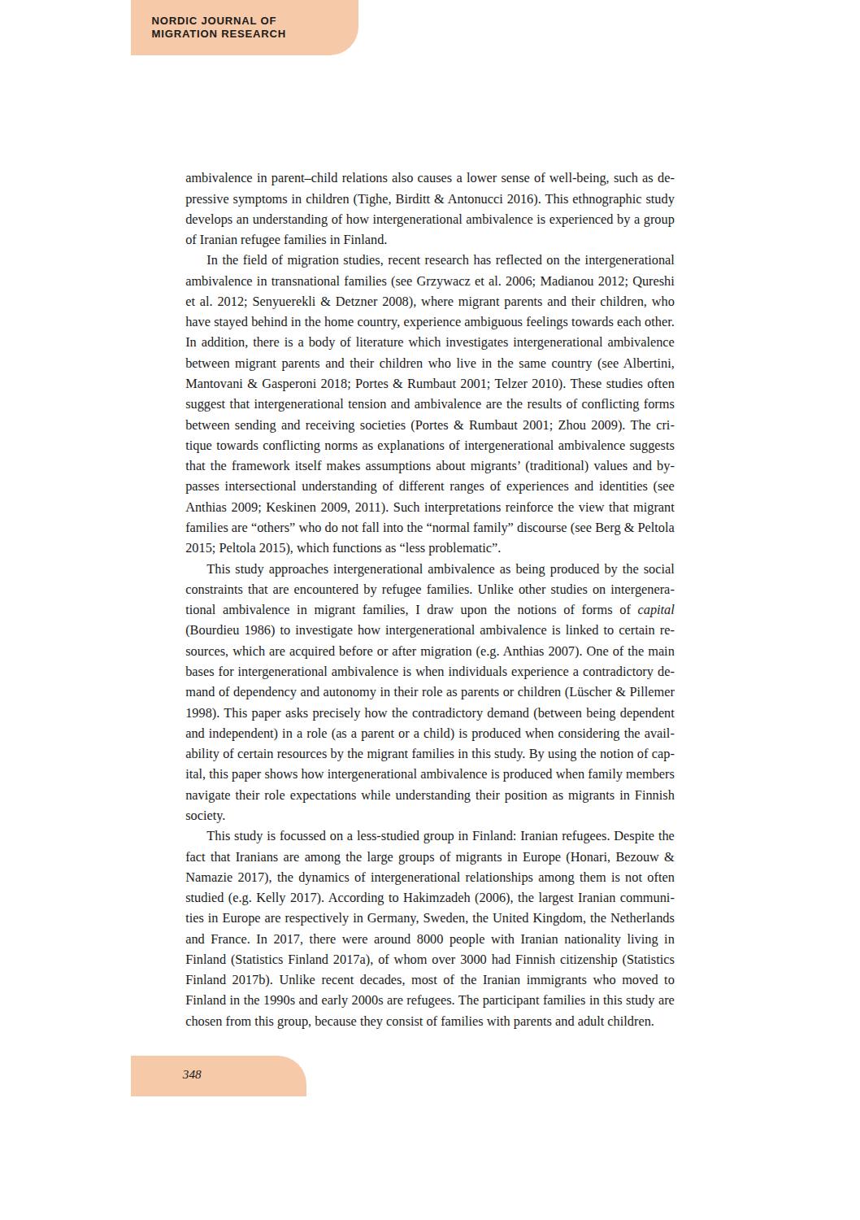Nordic Journal of
Migration Research
ambivalence in parent–child relations also causes a lower sense of well-being, such as depressive symptoms in children (Tighe, Birditt & Antonucci 2016). This ethnographic study develops an understanding of how intergenerational ambivalence is experienced by a group of Iranian refugee families in Finland.
In the field of migration studies, recent research has reflected on the intergenerational ambivalence in transnational families (see Grzywacz et al. 2006; Madianou 2012; Qureshi et al. 2012; Senyuerekli & Detzner 2008), where migrant parents and their children, who have stayed behind in the home country, experience ambiguous feelings towards each other. In addition, there is a body of literature which investigates intergenerational ambivalence between migrant parents and their children who live in the same country (see Albertini, Mantovani & Gasperoni 2018; Portes & Rumbaut 2001; Telzer 2010). These studies often suggest that intergenerational tension and ambivalence are the results of conflicting forms between sending and receiving societies (Portes & Rumbaut 2001; Zhou 2009). The critique towards conflicting norms as explanations of intergenerational ambivalence suggests that the framework itself makes assumptions about migrants’ (traditional) values and bypasses intersectional understanding of different ranges of experiences and identities (see Anthias 2009; Keskinen 2009, 2011). Such interpretations reinforce the view that migrant families are “others” who do not fall into the “normal family” discourse (see Berg & Peltola 2015; Peltola 2015), which functions as “less problematic”.
This study approaches intergenerational ambivalence as being produced by the social constraints that are encountered by refugee families. Unlike other studies on intergenerational ambivalence in migrant families, I draw upon the notions of forms of capital (Bourdieu 1986) to investigate how intergenerational ambivalence is linked to certain resources, which are acquired before or after migration (e.g. Anthias 2007). One of the main bases for intergenerational ambivalence is when individuals experience a contradictory demand of dependency and autonomy in their role as parents or children (Lüscher & Pillemer 1998). This paper asks precisely how the contradictory demand (between being dependent and independent) in a role (as a parent or a child) is produced when considering the availability of certain resources by the migrant families in this study. By using the notion of capital, this paper shows how intergenerational ambivalence is produced when family members navigate their role expectations while understanding their position as migrants in Finnish society.
This study is focussed on a less-studied group in Finland: Iranian refugees. Despite the fact that Iranians are among the large groups of migrants in Europe (Honari, Bezouw & Namazie 2017), the dynamics of intergenerational relationships among them is not often studied (e.g. Kelly 2017). According to Hakimzadeh (2006), the largest Iranian communities in Europe are respectively in Germany, Sweden, the United Kingdom, the Netherlands and France. In 2017, there were around 8000 people with Iranian nationality living in Finland (Statistics Finland 2017a), of whom over 3000 had Finnish citizenship (Statistics Finland 2017b). Unlike recent decades, most of the Iranian immigrants who moved to Finland in the 1990s and early 2000s are refugees. The participant families in this study are chosen from this group, because they consist of families with parents and adult children.
348